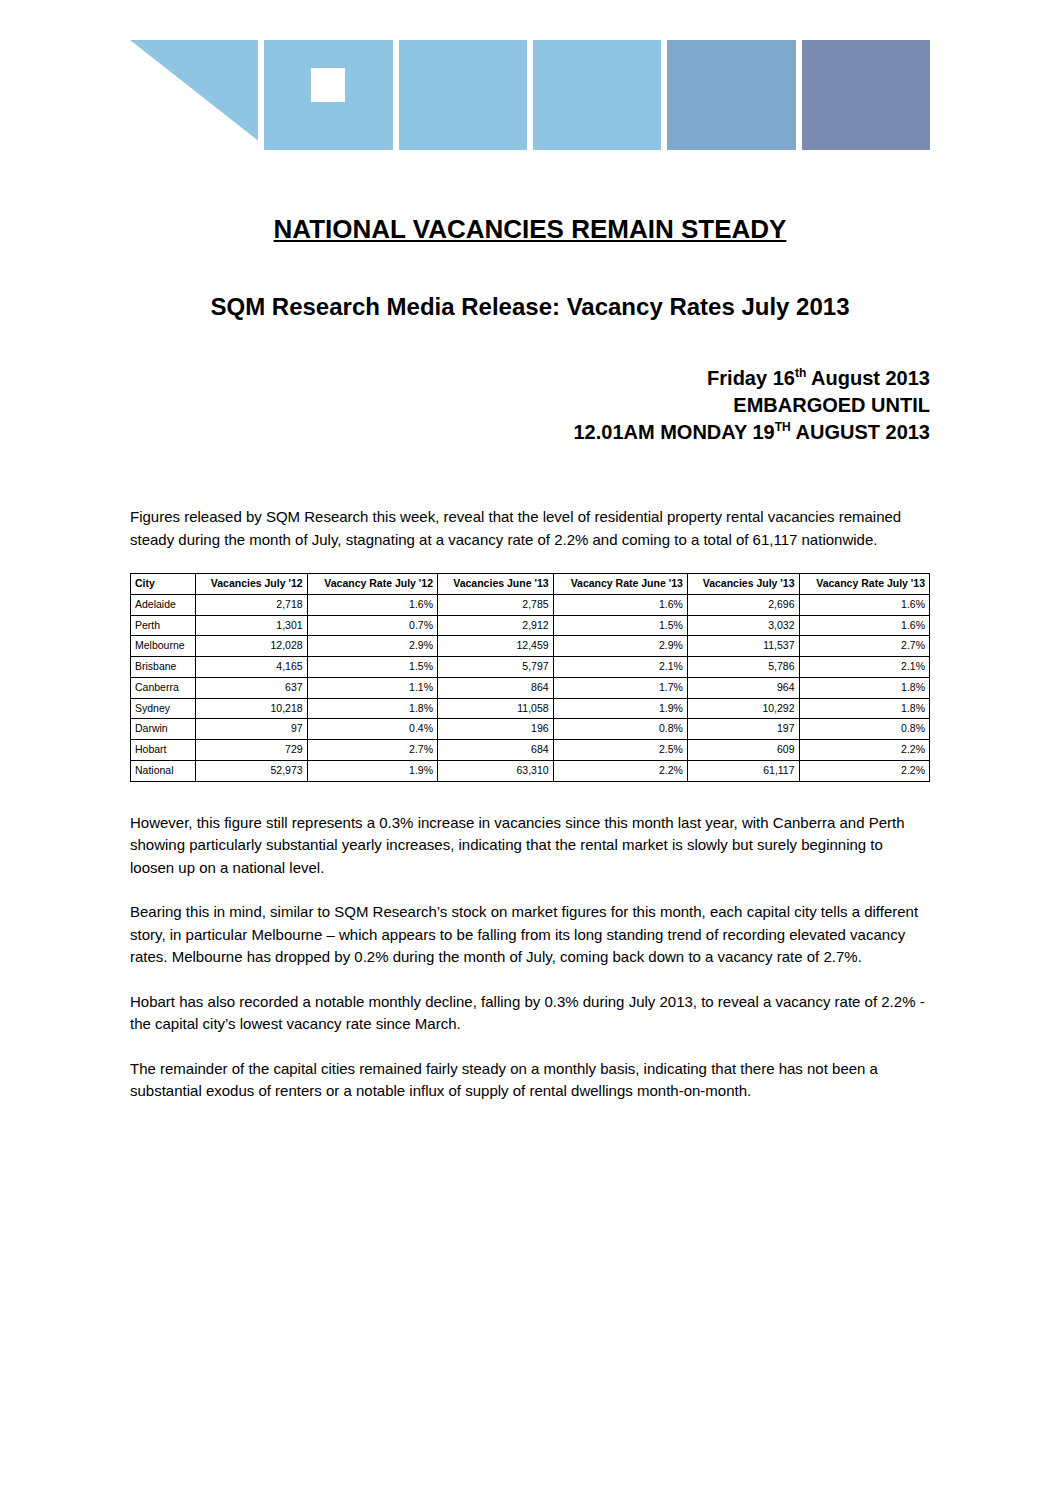NATIONAL VACANCIES REMAIN STEADY
SQM Research Media Release: Vacancy Rates July 2013
Friday 16th August 2013
EMBARGOED UNTIL
12.01AM MONDAY 19TH AUGUST 2013
Figures released by SQM Research this week, reveal that the level of residential property rental vacancies remained steady during the month of July, stagnating at a vacancy rate of 2.2% and coming to a total of 61,117 nationwide.
| City | Vacancies July '12 | Vacancy Rate July '12 | Vacancies June '13 | Vacancy Rate June '13 | Vacancies July '13 | Vacancy Rate July '13 |
| --- | --- | --- | --- | --- | --- | --- |
| Adelaide | 2,718 | 1.6% | 2,785 | 1.6% | 2,696 | 1.6% |
| Perth | 1,301 | 0.7% | 2,912 | 1.5% | 3,032 | 1.6% |
| Melbourne | 12,028 | 2.9% | 12,459 | 2.9% | 11,537 | 2.7% |
| Brisbane | 4,165 | 1.5% | 5,797 | 2.1% | 5,786 | 2.1% |
| Canberra | 637 | 1.1% | 864 | 1.7% | 964 | 1.8% |
| Sydney | 10,218 | 1.8% | 11,058 | 1.9% | 10,292 | 1.8% |
| Darwin | 97 | 0.4% | 196 | 0.8% | 197 | 0.8% |
| Hobart | 729 | 2.7% | 684 | 2.5% | 609 | 2.2% |
| National | 52,973 | 1.9% | 63,310 | 2.2% | 61,117 | 2.2% |
However, this figure still represents a 0.3% increase in vacancies since this month last year, with Canberra and Perth showing particularly substantial yearly increases, indicating that the rental market is slowly but surely beginning to loosen up on a national level.
Bearing this in mind, similar to SQM Research’s stock on market figures for this month, each capital city tells a different story, in particular Melbourne – which appears to be falling from its long standing trend of recording elevated vacancy rates. Melbourne has dropped by 0.2% during the month of July, coming back down to a vacancy rate of 2.7%.
Hobart has also recorded a notable monthly decline, falling by 0.3% during July 2013, to reveal a vacancy rate of 2.2% - the capital city’s lowest vacancy rate since March.
The remainder of the capital cities remained fairly steady on a monthly basis, indicating that there has not been a substantial exodus of renters or a notable influx of supply of rental dwellings month-on-month.